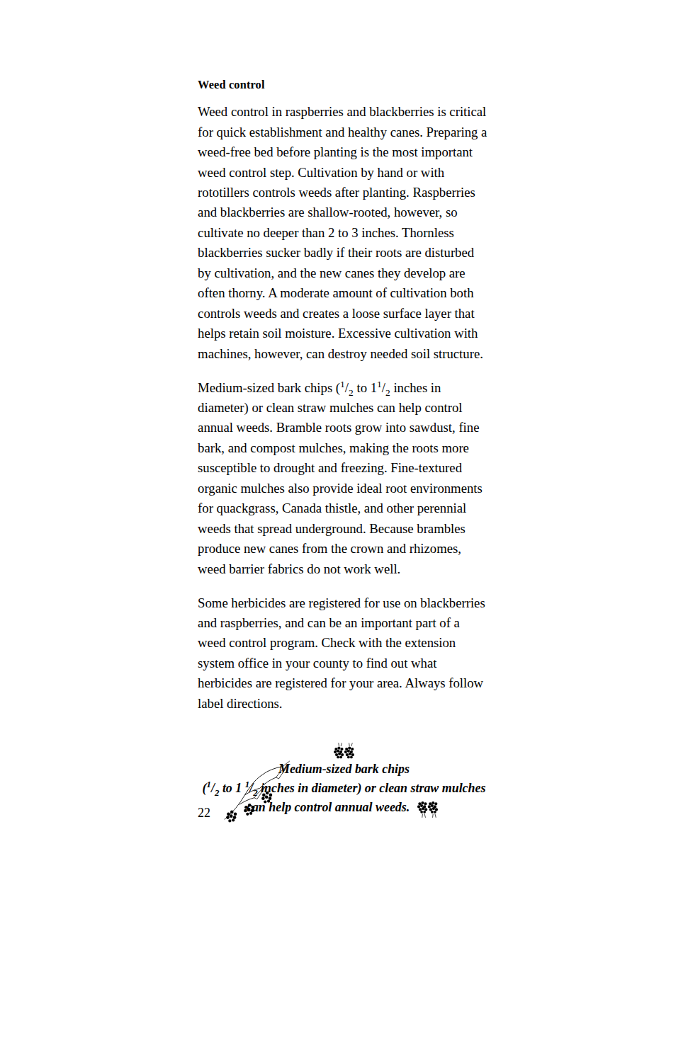Weed control
Weed control in raspberries and blackberries is critical for quick establishment and healthy canes. Preparing a weed-free bed before planting is the most important weed control step. Cultivation by hand or with rototillers controls weeds after planting. Raspberries and blackberries are shallow-rooted, however, so cultivate no deeper than 2 to 3 inches. Thornless blackberries sucker badly if their roots are disturbed by cultivation, and the new canes they develop are often thorny. A moderate amount of cultivation both controls weeds and creates a loose surface layer that helps retain soil moisture. Excessive cultivation with machines, however, can destroy needed soil structure.
Medium-sized bark chips (1/2 to 11/2 inches in diameter) or clean straw mulches can help control annual weeds. Bramble roots grow into sawdust, fine bark, and compost mulches, making the roots more susceptible to drought and freezing. Fine-textured organic mulches also provide ideal root environments for quackgrass, Canada thistle, and other perennial weeds that spread underground. Because brambles produce new canes from the crown and rhizomes, weed barrier fabrics do not work well.
Some herbicides are registered for use on blackberries and raspberries, and can be an important part of a weed control program. Check with the extension system office in your county to find out what herbicides are registered for your area. Always follow label directions.
Medium-sized bark chips (1/2 to 1 1/2 inches in diameter) or clean straw mulches can help control annual weeds.
22